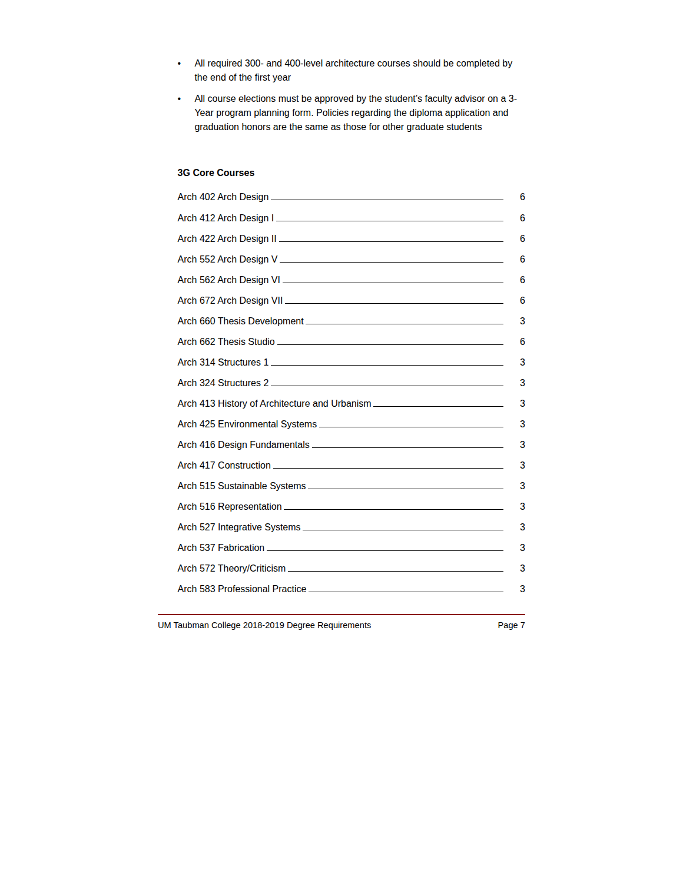All required 300- and 400-level architecture courses should be completed by the end of the first year
All course elections must be approved by the student’s faculty advisor on a 3-Year program planning form. Policies regarding the diploma application and graduation honors are the same as those for other graduate students
3G Core Courses
Arch 402 Arch Design 6
Arch 412 Arch Design I 6
Arch 422 Arch Design II 6
Arch 552 Arch Design V 6
Arch 562 Arch Design VI 6
Arch 672 Arch Design VII 6
Arch 660 Thesis Development 3
Arch 662 Thesis Studio 6
Arch 314 Structures 1 3
Arch 324 Structures 2 3
Arch 413 History of Architecture and Urbanism 3
Arch 425 Environmental Systems 3
Arch 416 Design Fundamentals 3
Arch 417 Construction 3
Arch 515 Sustainable Systems 3
Arch 516 Representation 3
Arch 527 Integrative Systems 3
Arch 537 Fabrication 3
Arch 572 Theory/Criticism 3
Arch 583 Professional Practice 3
UM Taubman College 2018-2019 Degree Requirements Page 7